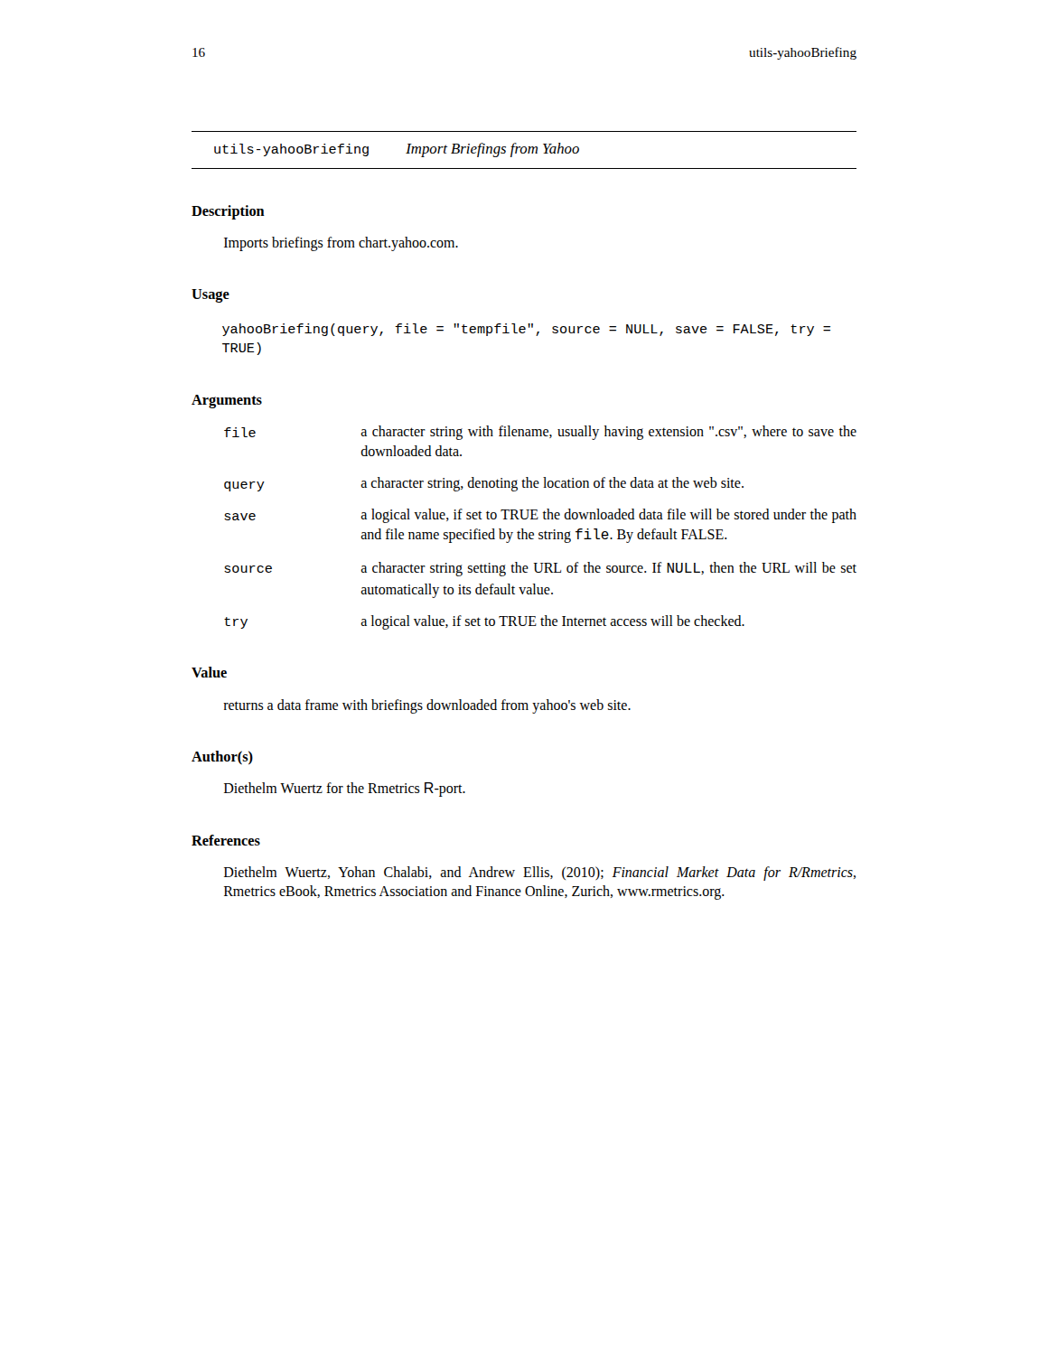16 utils-yahooBriefing
utils-yahooBriefing Import Briefings from Yahoo
Description
Imports briefings from chart.yahoo.com.
Usage
yahooBriefing(query, file = "tempfile", source = NULL, save = FALSE, try = TRUE)
Arguments
file
a character string with filename, usually having extension ".csv", where to save the downloaded data.
query
a character string, denoting the location of the data at the web site.
save
a logical value, if set to TRUE the downloaded data file will be stored under the path and file name specified by the string file. By default FALSE.
source
a character string setting the URL of the source. If NULL, then the URL will be set automatically to its default value.
try
a logical value, if set to TRUE the Internet access will be checked.
Value
returns a data frame with briefings downloaded from yahoo's web site.
Author(s)
Diethelm Wuertz for the Rmetrics R-port.
References
Diethelm Wuertz, Yohan Chalabi, and Andrew Ellis, (2010); Financial Market Data for R/Rmetrics, Rmetrics eBook, Rmetrics Association and Finance Online, Zurich, www.rmetrics.org.